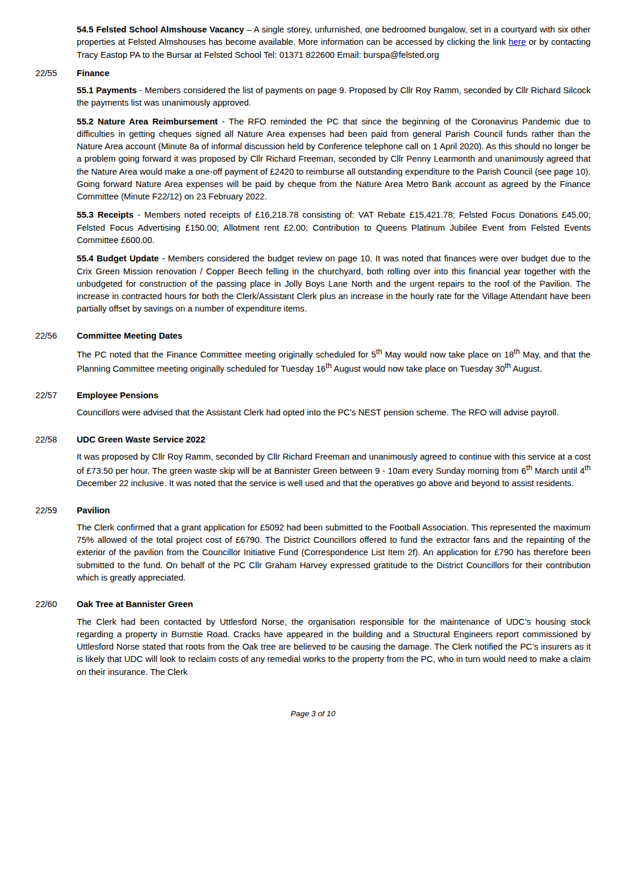54.5 Felsted School Almshouse Vacancy – A single storey, unfurnished, one bedroomed bungalow, set in a courtyard with six other properties at Felsted Almshouses has become available. More information can be accessed by clicking the link here or by contacting Tracy Eastop PA to the Bursar at Felsted School Tel: 01371 822600 Email: burspa@felsted.org
22/55
Finance
55.1 Payments - Members considered the list of payments on page 9. Proposed by Cllr Roy Ramm, seconded by Cllr Richard Silcock the payments list was unanimously approved.
55.2 Nature Area Reimbursement - The RFO reminded the PC that since the beginning of the Coronavirus Pandemic due to difficulties in getting cheques signed all Nature Area expenses had been paid from general Parish Council funds rather than the Nature Area account (Minute 8a of informal discussion held by Conference telephone call on 1 April 2020). As this should no longer be a problem going forward it was proposed by Cllr Richard Freeman, seconded by Cllr Penny Learmonth and unanimously agreed that the Nature Area would make a one-off payment of £2420 to reimburse all outstanding expenditure to the Parish Council (see page 10). Going forward Nature Area expenses will be paid by cheque from the Nature Area Metro Bank account as agreed by the Finance Committee (Minute F22/12) on 23 February 2022.
55.3 Receipts - Members noted receipts of £16,218.78 consisting of: VAT Rebate £15,421.78; Felsted Focus Donations £45.00; Felsted Focus Advertising £150.00; Allotment rent £2.00; Contribution to Queens Platinum Jubilee Event from Felsted Events Committee £600.00.
55.4 Budget Update - Members considered the budget review on page 10. It was noted that finances were over budget due to the Crix Green Mission renovation / Copper Beech felling in the churchyard, both rolling over into this financial year together with the unbudgeted for construction of the passing place in Jolly Boys Lane North and the urgent repairs to the roof of the Pavilion. The increase in contracted hours for both the Clerk/Assistant Clerk plus an increase in the hourly rate for the Village Attendant have been partially offset by savings on a number of expenditure items.
22/56
Committee Meeting Dates
The PC noted that the Finance Committee meeting originally scheduled for 5th May would now take place on 18th May, and that the Planning Committee meeting originally scheduled for Tuesday 16th August would now take place on Tuesday 30th August.
22/57
Employee Pensions
Councillors were advised that the Assistant Clerk had opted into the PC’s NEST pension scheme. The RFO will advise payroll.
22/58
UDC Green Waste Service 2022
It was proposed by Cllr Roy Ramm, seconded by Cllr Richard Freeman and unanimously agreed to continue with this service at a cost of £73.50 per hour. The green waste skip will be at Bannister Green between 9 - 10am every Sunday morning from 6th March until 4th December 22 inclusive. It was noted that the service is well used and that the operatives go above and beyond to assist residents.
22/59
Pavilion
The Clerk confirmed that a grant application for £5092 had been submitted to the Football Association. This represented the maximum 75% allowed of the total project cost of £6790. The District Councillors offered to fund the extractor fans and the repainting of the exterior of the pavilion from the Councillor Initiative Fund (Correspondence List Item 2f). An application for £790 has therefore been submitted to the fund. On behalf of the PC Cllr Graham Harvey expressed gratitude to the District Councillors for their contribution which is greatly appreciated.
22/60
Oak Tree at Bannister Green
The Clerk had been contacted by Uttlesford Norse, the organisation responsible for the maintenance of UDC’s housing stock regarding a property in Burnstie Road. Cracks have appeared in the building and a Structural Engineers report commissioned by Uttlesford Norse stated that roots from the Oak tree are believed to be causing the damage. The Clerk notified the PC’s insurers as it is likely that UDC will look to reclaim costs of any remedial works to the property from the PC, who in turn would need to make a claim on their insurance. The Clerk
Page 3 of 10